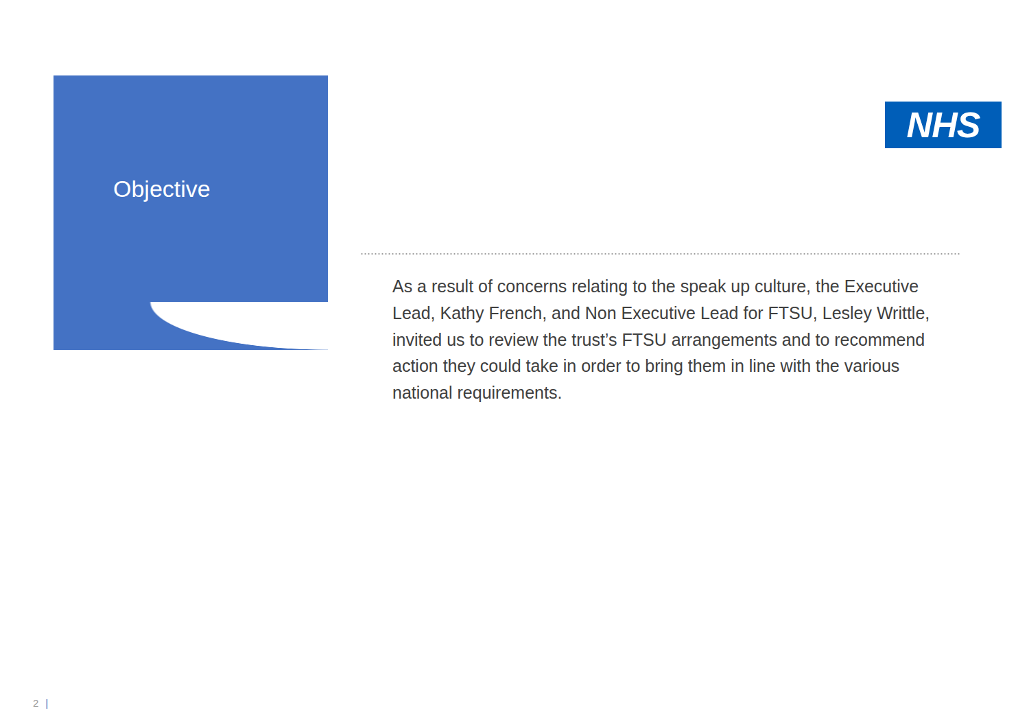Objective
NHS
As a result of concerns relating to the speak up culture, the Executive Lead, Kathy French, and Non Executive Lead for FTSU, Lesley Writtle, invited us to review the trust’s FTSU arrangements and to recommend action they could take in order to bring them in line with the various national requirements.
2|